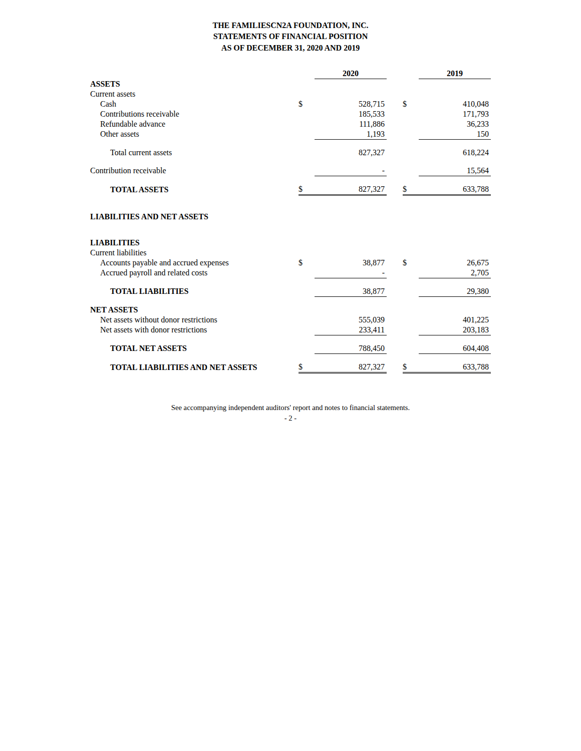THE FAMILIESCN2A FOUNDATION, INC.
STATEMENTS OF FINANCIAL POSITION
AS OF DECEMBER 31, 2020 AND 2019
| | | 2020 | | | 2019 |
| ASSETS | | | | | |
| Current assets | | | | | |
| Cash | $ | 528,715 | | $ | 410,048 |
| Contributions receivable | | 185,533 | | | 171,793 |
| Refundable advance | | 111,886 | | | 36,233 |
| Other assets | | 1,193 | | | 150 |
| Total current assets | | 827,327 | | | 618,224 |
| Contribution receivable | | - | | | 15,564 |
| TOTAL ASSETS | $ | 827,327 | | $ | 633,788 |
| LIABILITIES AND NET ASSETS | | | | | |
| LIABILITIES | | | | | |
| Current liabilities | | | | | |
| Accounts payable and accrued expenses | $ | 38,877 | | $ | 26,675 |
| Accrued payroll and related costs | | - | | | 2,705 |
| TOTAL LIABILITIES | | 38,877 | | | 29,380 |
| NET ASSETS | | | | | |
| Net assets without donor restrictions | | 555,039 | | | 401,225 |
| Net assets with donor restrictions | | 233,411 | | | 203,183 |
| TOTAL NET ASSETS | | 788,450 | | | 604,408 |
| TOTAL LIABILITIES AND NET ASSETS | $ | 827,327 | | $ | 633,788 |
See accompanying independent auditors' report and notes to financial statements.
- 2 -